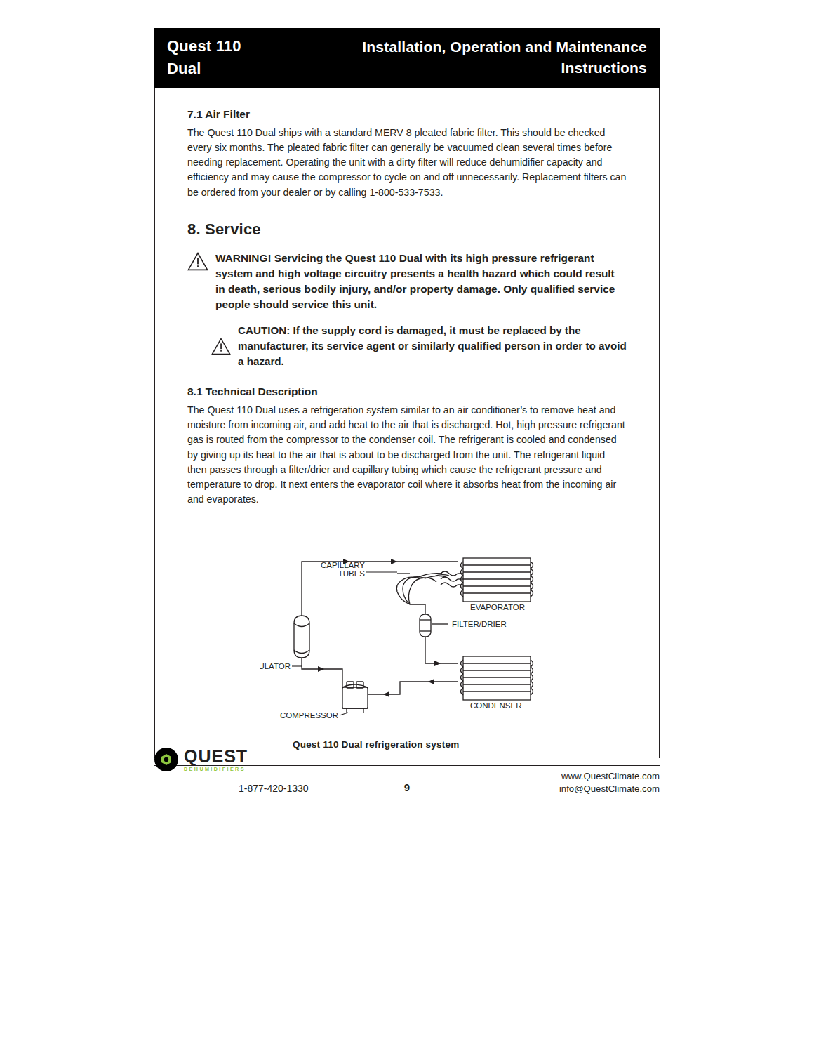Quest 110 Dual
Installation, Operation and Maintenance Instructions
7.1 Air Filter
The Quest 110 Dual ships with a standard MERV 8 pleated fabric filter. This should be checked every six months. The pleated fabric filter can generally be vacuumed clean several times before needing replacement. Operating the unit with a dirty filter will reduce dehumidifier capacity and efficiency and may cause the compressor to cycle on and off unnecessarily. Replacement filters can be ordered from your dealer or by calling 1-800-533-7533.
8. Service
WARNING! Servicing the Quest 110 Dual with its high pressure refrigerant system and high voltage circuitry presents a health hazard which could result in death, serious bodily injury, and/or property damage. Only qualified service people should service this unit.
CAUTION: If the supply cord is damaged, it must be replaced by the manufacturer, its service agent or similarly qualified person in order to avoid a hazard.
8.1 Technical Description
The Quest 110 Dual uses a refrigeration system similar to an air conditioner’s to remove heat and moisture from incoming air, and add heat to the air that is discharged. Hot, high pressure refrigerant gas is routed from the compressor to the condenser coil. The refrigerant is cooled and condensed by giving up its heat to the air that is about to be discharged from the unit. The refrigerant liquid then passes through a filter/drier and capillary tubing which cause the refrigerant pressure and temperature to drop. It next enters the evaporator coil where it absorbs heat from the incoming air and evaporates.
CAPILLARY TUBES EVAPORATOR FILTER/DRIER ACCUMULATOR COMPRESSOR CONDENSER
Quest 110 Dual refrigeration system
QUEST DEHUMIDIFIERS
1-877-420-1330
9
www.QuestClimate.com
info@QuestClimate.com